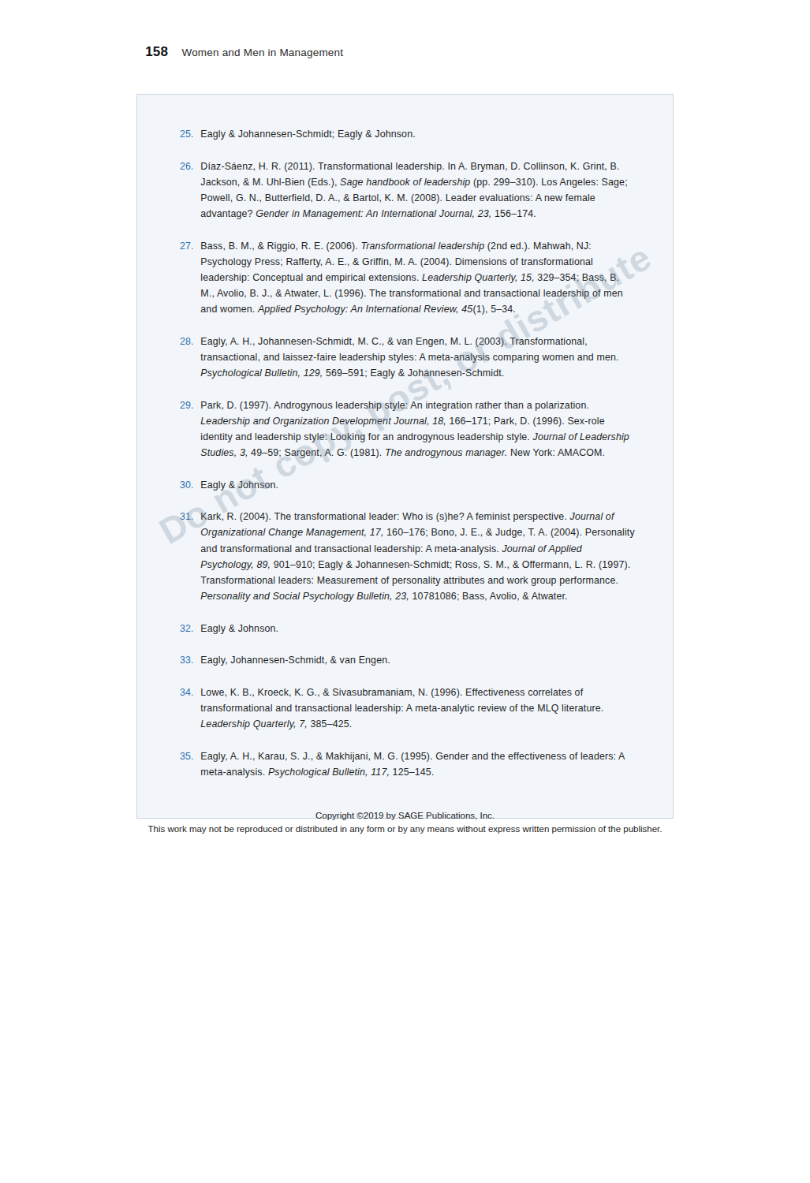158 Women and Men in Management
Eagly & Johannesen-Schmidt; Eagly & Johnson.
Díaz-Sáenz, H. R. (2011). Transformational leadership. In A. Bryman, D. Collinson, K. Grint, B. Jackson, & M. Uhl-Bien (Eds.), Sage handbook of leadership (pp. 299–310). Los Angeles: Sage; Powell, G. N., Butterfield, D. A., & Bartol, K. M. (2008). Leader evaluations: A new female advantage? Gender in Management: An International Journal, 23, 156–174.
Bass, B. M., & Riggio, R. E. (2006). Transformational leadership (2nd ed.). Mahwah, NJ: Psychology Press; Rafferty, A. E., & Griffin, M. A. (2004). Dimensions of transformational leadership: Conceptual and empirical extensions. Leadership Quarterly, 15, 329–354; Bass, B. M., Avolio, B. J., & Atwater, L. (1996). The transformational and transactional leadership of men and women. Applied Psychology: An International Review, 45(1), 5–34.
Eagly, A. H., Johannesen-Schmidt, M. C., & van Engen, M. L. (2003). Transformational, transactional, and laissez-faire leadership styles: A meta-analysis comparing women and men. Psychological Bulletin, 129, 569–591; Eagly & Johannesen-Schmidt.
Park, D. (1997). Androgynous leadership style: An integration rather than a polarization. Leadership and Organization Development Journal, 18, 166–171; Park, D. (1996). Sex-role identity and leadership style: Looking for an androgynous leadership style. Journal of Leadership Studies, 3, 49–59; Sargent, A. G. (1981). The androgynous manager. New York: AMACOM.
Eagly & Johnson.
Kark, R. (2004). The transformational leader: Who is (s)he? A feminist perspective. Journal of Organizational Change Management, 17, 160–176; Bono, J. E., & Judge, T. A. (2004). Personality and transformational and transactional leadership: A meta-analysis. Journal of Applied Psychology, 89, 901–910; Eagly & Johannesen-Schmidt; Ross, S. M., & Offermann, L. R. (1997). Transformational leaders: Measurement of personality attributes and work group performance. Personality and Social Psychology Bulletin, 23, 10781086; Bass, Avolio, & Atwater.
Eagly & Johnson.
Eagly, Johannesen-Schmidt, & van Engen.
Lowe, K. B., Kroeck, K. G., & Sivasubramaniam, N. (1996). Effectiveness correlates of transformational and transactional leadership: A meta-analytic review of the MLQ literature. Leadership Quarterly, 7, 385–425.
Eagly, A. H., Karau, S. J., & Makhijani, M. G. (1995). Gender and the effectiveness of leaders: A meta-analysis. Psychological Bulletin, 117, 125–145.
Do not copy, post, or distribute
Copyright ©2019 by SAGE Publications, Inc.
This work may not be reproduced or distributed in any form or by any means without express written permission of the publisher.